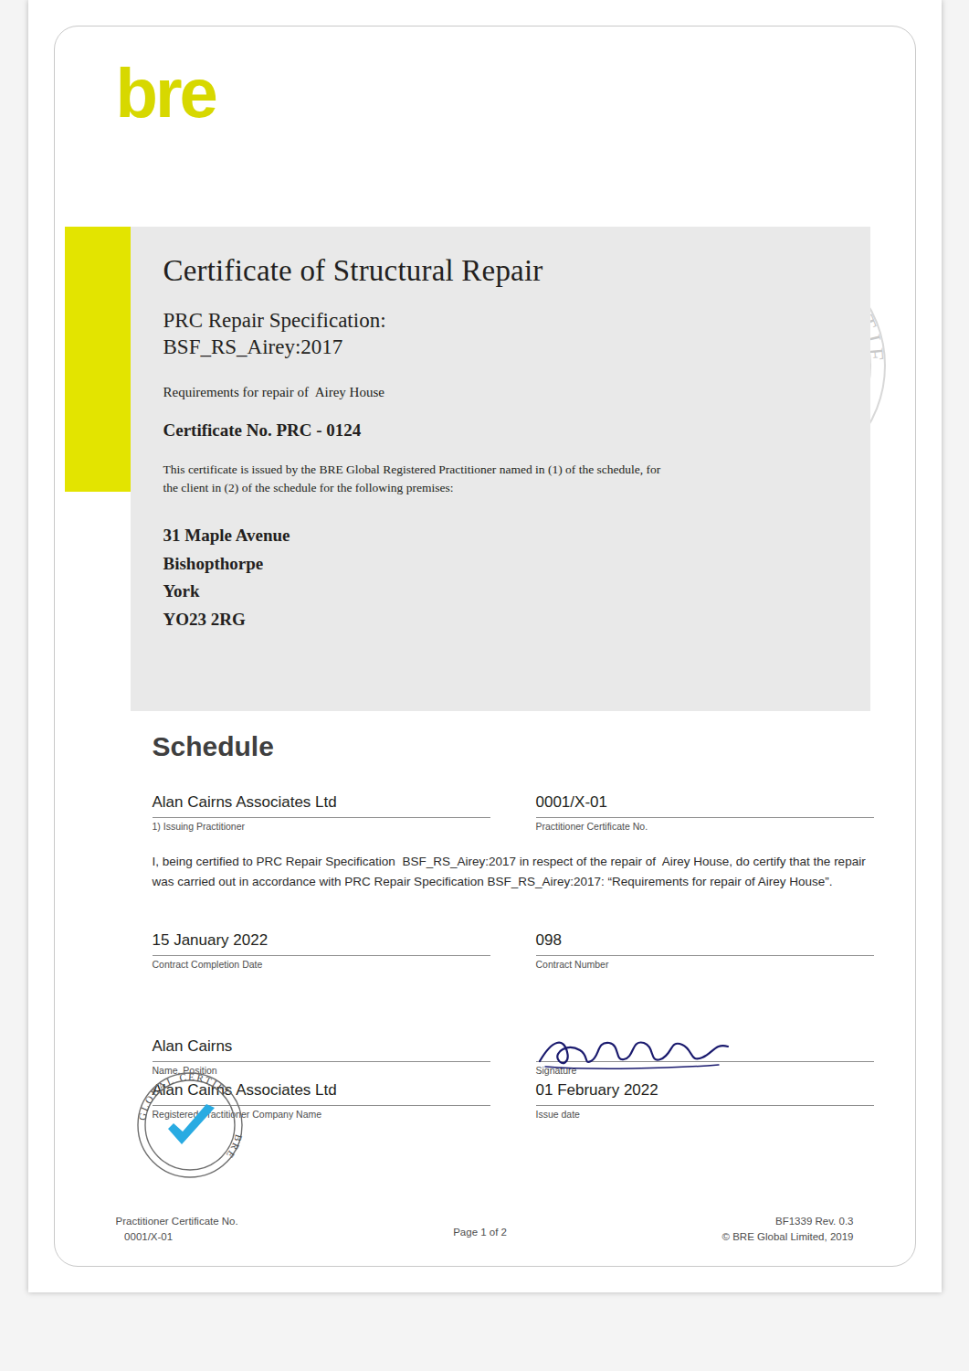bre
BRE GLOBAL CERTIFICATION
Certificate of Structural Repair
PRC Repair Specification:
BSF_RS_Airey:2017
Requirements for repair of Airey House
Certificate No. PRC - 0124
This certificate is issued by the BRE Global Registered Practitioner named in (1) of the schedule, for the client in (2) of the schedule for the following premises:
31 Maple Avenue
Bishopthorpe
York
YO23 2RG
Schedule
Alan Cairns Associates Ltd
1) Issuing Practitioner
0001/X-01
Practitioner Certificate No.
I, being certified to PRC Repair Specification BSF_RS_Airey:2017 in respect of the repair of Airey House, do certify that the repair was carried out in accordance with PRC Repair Specification BSF_RS_Airey:2017: “Requirements for repair of Airey House”.
15 January 2022
Contract Completion Date
098
Contract Number
Alan Cairns
Name, Position
Signature
Alan Cairns Associates Ltd
Registered Practitioner Company Name
01 February 2022
Issue date
GLOBAL CERTIFI BRE
Practitioner Certificate No.
0001/X-01
Page 1 of 2
BF1339 Rev. 0.3
© BRE Global Limited, 2019